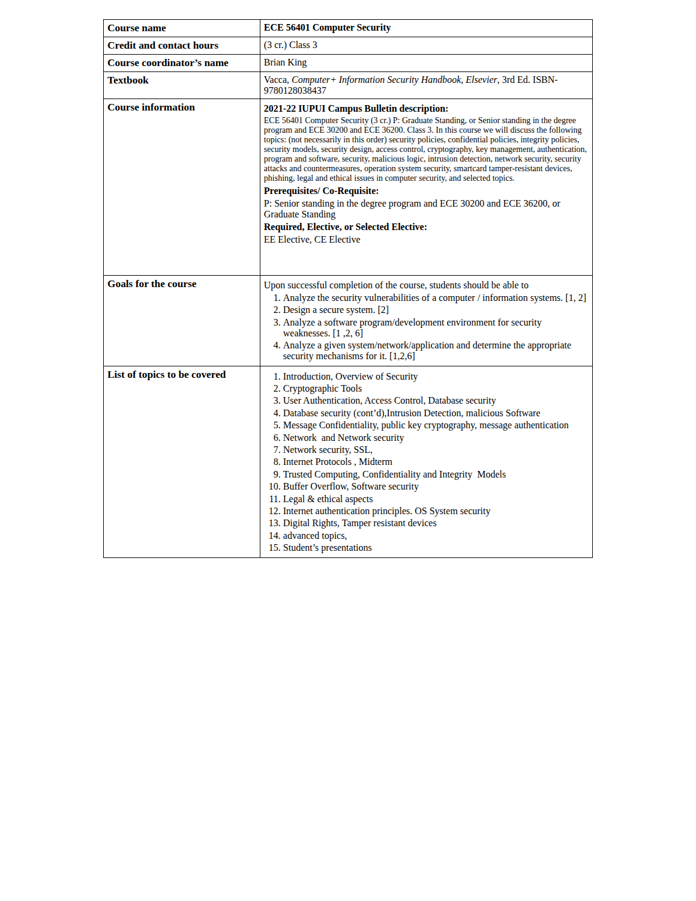| Course name | ECE 56401 Computer Security |
| Credit and contact hours | (3 cr.) Class 3 |
| Course coordinator’s name | Brian King |
| Textbook | Vacca, Computer+ Information Security Handbook, Elsevier , 3rd Ed. ISBN-9780128038437 |
| Course information | 2021-22 IUPUI Campus Bulletin description: ECE 56401 Computer Security (3 cr.) P: Graduate Standing, or Senior standing in the degree program and ECE 30200 and ECE 36200. Class 3. In this course we will discuss the following topics: (not necessarily in this order) security policies, confidential policies, integrity policies, security models, security design, access control, cryptography, key management, authentication, program and software, security, malicious logic, intrusion detection, network security, security attacks and countermeasures, operation system security, smartcard tamper-resistant devices, phishing, legal and ethical issues in computer security, and selected topics. Prerequisites/ Co-Requisite: P: Senior standing in the degree program and ECE 30200 and ECE 36200, or Graduate Standing Required, Elective, or Selected Elective: EE Elective, CE Elective |
| Goals for the course | Upon successful completion of the course, students should be able to Analyze the security vulnerabilities of a computer / information systems. [1, 2] Design a secure system. [2] Analyze a software program/development environment for security weaknesses. [1 ,2, 6] Analyze a given system/network/application and determine the appropriate security mechanisms for it. [1,2,6] |
| List of topics to be covered | Introduction, Overview of Security Cryptographic Tools User Authentication, Access Control, Database security Database security (cont’d),Intrusion Detection, malicious Software Message Confidentiality, public key cryptography, message authentication Network and Network security Network security, SSL, Internet Protocols , Midterm Trusted Computing, Confidentiality and Integrity Models Buffer Overflow, Software security Legal & ethical aspects Internet authentication principles. OS System security Digital Rights, Tamper resistant devices advanced topics, Student’s presentations |